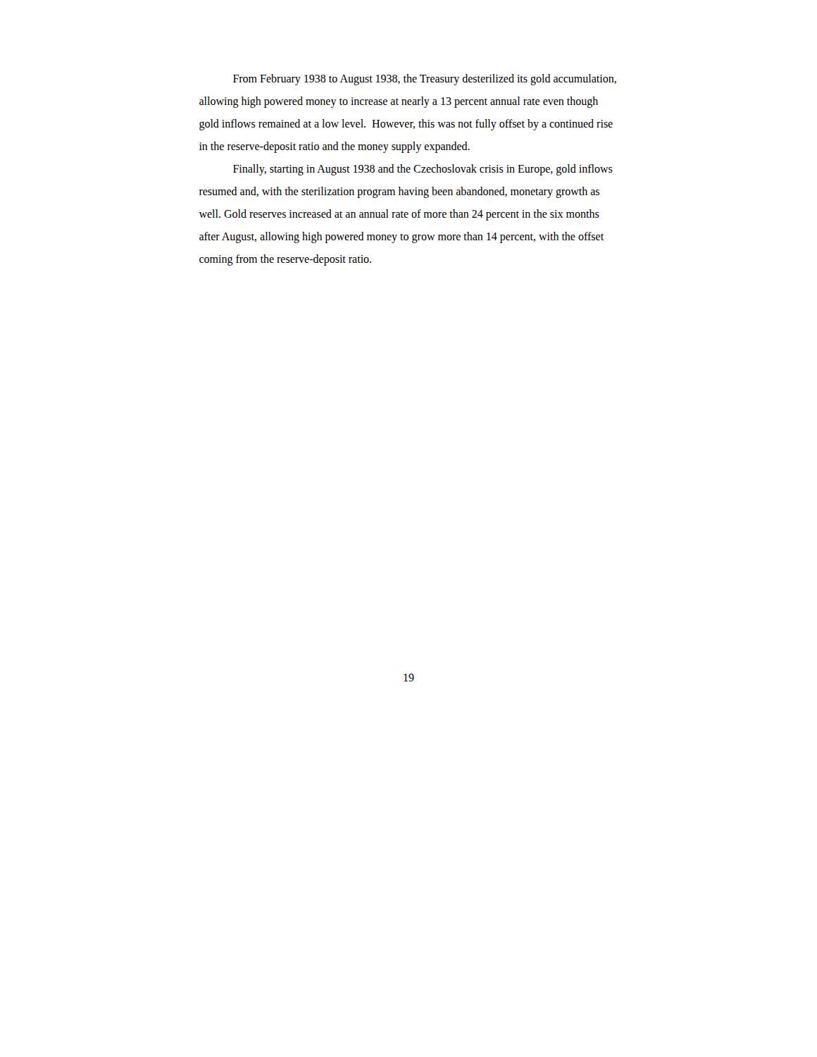From February 1938 to August 1938, the Treasury desterilized its gold accumulation, allowing high powered money to increase at nearly a 13 percent annual rate even though gold inflows remained at a low level. However, this was not fully offset by a continued rise in the reserve-deposit ratio and the money supply expanded.
Finally, starting in August 1938 and the Czechoslovak crisis in Europe, gold inflows resumed and, with the sterilization program having been abandoned, monetary growth as well. Gold reserves increased at an annual rate of more than 24 percent in the six months after August, allowing high powered money to grow more than 14 percent, with the offset coming from the reserve-deposit ratio.
19